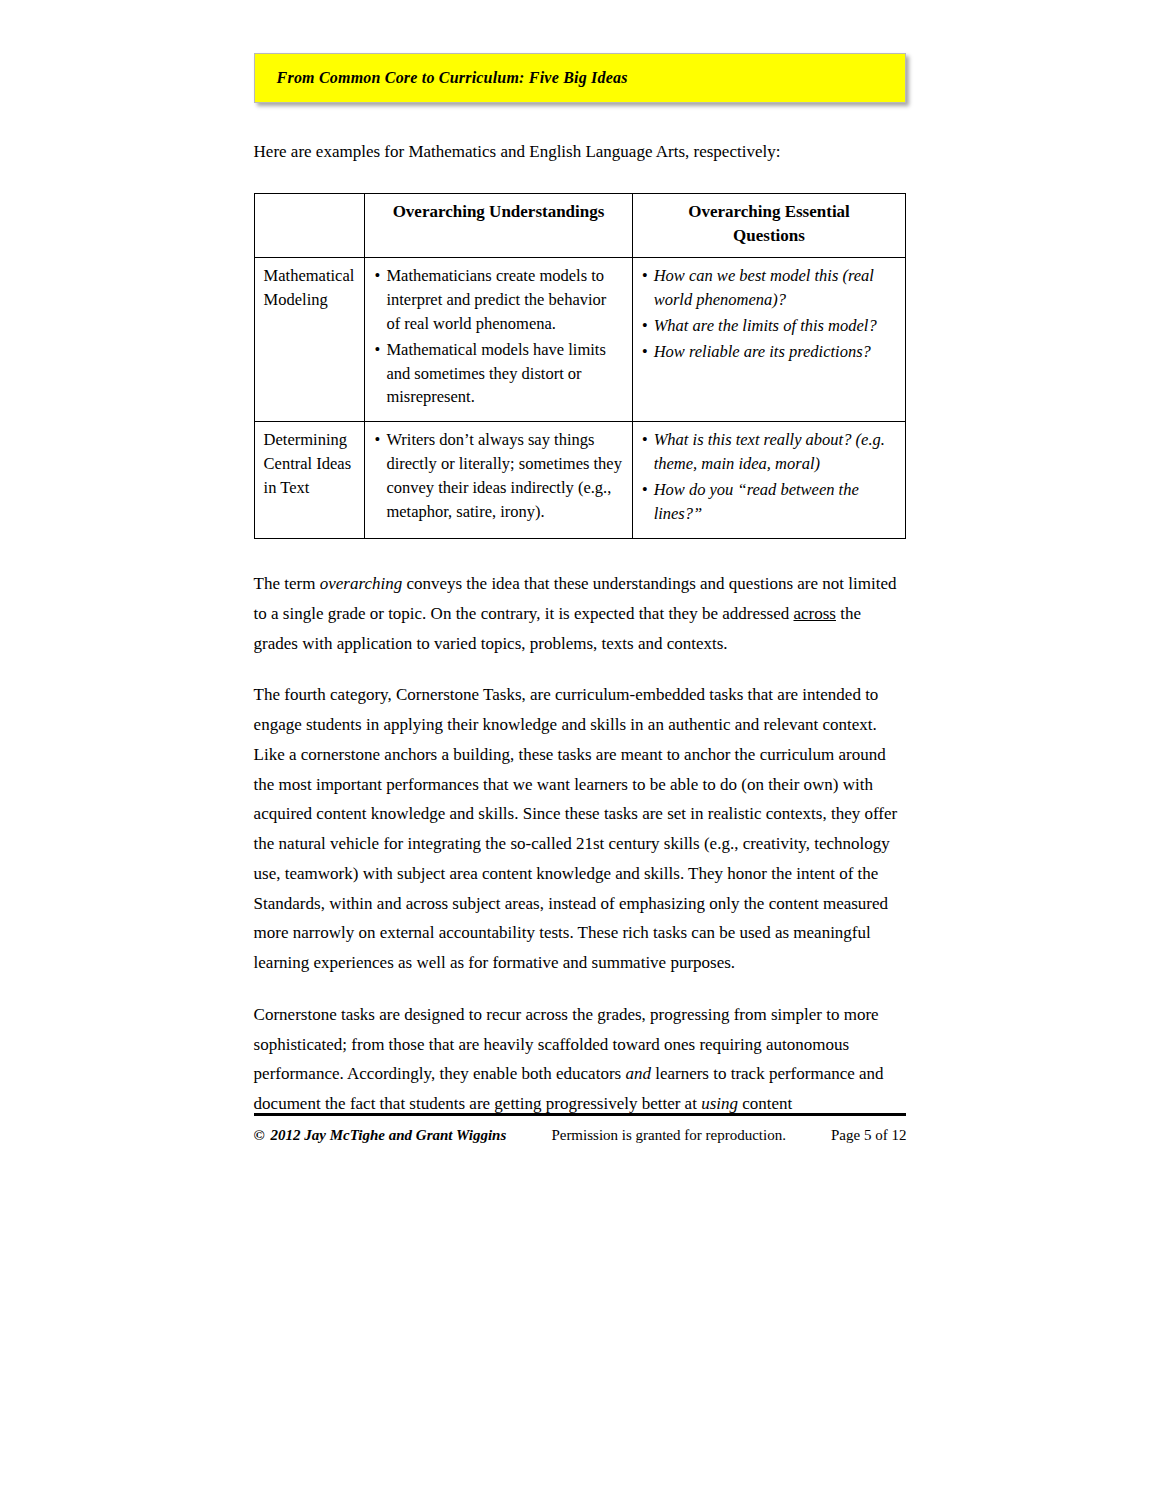From Common Core to Curriculum: Five Big Ideas
Here are examples for Mathematics and English Language Arts, respectively:
| | Overarching Understandings | Overarching Essential Questions |
| --- | --- | --- |
| Mathematical Modeling | Mathematicians create models to interpret and predict the behavior of real world phenomena. Mathematical models have limits and sometimes they distort or misrepresent. | How can we best model this (real world phenomena)? What are the limits of this model? How reliable are its predictions? |
| Determining Central Ideas in Text | Writers don’t always say things directly or literally; sometimes they convey their ideas indirectly (e.g., metaphor, satire, irony). | What is this text really about? (e.g. theme, main idea, moral) How do you “read between the lines?” |
The term overarching conveys the idea that these understandings and questions are not limited to a single grade or topic. On the contrary, it is expected that they be addressed across the grades with application to varied topics, problems, texts and contexts.
The fourth category, Cornerstone Tasks, are curriculum-embedded tasks that are intended to engage students in applying their knowledge and skills in an authentic and relevant context. Like a cornerstone anchors a building, these tasks are meant to anchor the curriculum around the most important performances that we want learners to be able to do (on their own) with acquired content knowledge and skills. Since these tasks are set in realistic contexts, they offer the natural vehicle for integrating the so-called 21st century skills (e.g., creativity, technology use, teamwork) with subject area content knowledge and skills. They honor the intent of the Standards, within and across subject areas, instead of emphasizing only the content measured more narrowly on external accountability tests. These rich tasks can be used as meaningful learning experiences as well as for formative and summative purposes.
Cornerstone tasks are designed to recur across the grades, progressing from simpler to more sophisticated; from those that are heavily scaffolded toward ones requiring autonomous performance. Accordingly, they enable both educators and learners to track performance and document the fact that students are getting progressively better at using content
© 2012 Jay McTighe and Grant Wiggins Permission is granted for reproduction. Page 5 of 12